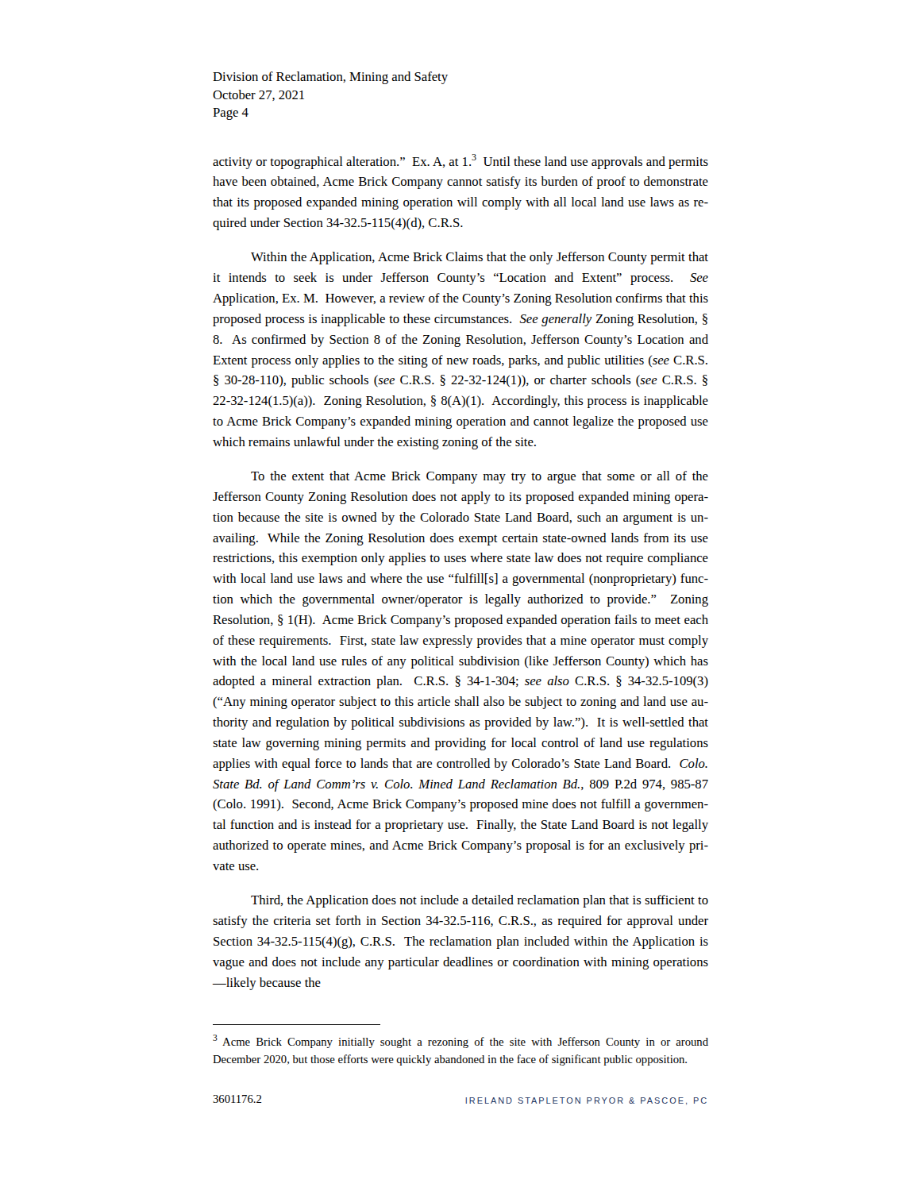Division of Reclamation, Mining and Safety
October 27, 2021
Page 4
activity or topographical alteration.” Ex. A, at 1.3 Until these land use approvals and permits have been obtained, Acme Brick Company cannot satisfy its burden of proof to demonstrate that its proposed expanded mining operation will comply with all local land use laws as required under Section 34-32.5-115(4)(d), C.R.S.
Within the Application, Acme Brick Claims that the only Jefferson County permit that it intends to seek is under Jefferson County’s “Location and Extent” process. See Application, Ex. M. However, a review of the County’s Zoning Resolution confirms that this proposed process is inapplicable to these circumstances. See generally Zoning Resolution, § 8. As confirmed by Section 8 of the Zoning Resolution, Jefferson County’s Location and Extent process only applies to the siting of new roads, parks, and public utilities (see C.R.S. § 30-28-110), public schools (see C.R.S. § 22-32-124(1)), or charter schools (see C.R.S. § 22-32-124(1.5)(a)). Zoning Resolution, § 8(A)(1). Accordingly, this process is inapplicable to Acme Brick Company’s expanded mining operation and cannot legalize the proposed use which remains unlawful under the existing zoning of the site.
To the extent that Acme Brick Company may try to argue that some or all of the Jefferson County Zoning Resolution does not apply to its proposed expanded mining operation because the site is owned by the Colorado State Land Board, such an argument is unavailing. While the Zoning Resolution does exempt certain state-owned lands from its use restrictions, this exemption only applies to uses where state law does not require compliance with local land use laws and where the use “fulfill[s] a governmental (nonproprietary) function which the governmental owner/operator is legally authorized to provide.” Zoning Resolution, § 1(H). Acme Brick Company’s proposed expanded operation fails to meet each of these requirements. First, state law expressly provides that a mine operator must comply with the local land use rules of any political subdivision (like Jefferson County) which has adopted a mineral extraction plan. C.R.S. § 34-1-304; see also C.R.S. § 34-32.5-109(3) (“Any mining operator subject to this article shall also be subject to zoning and land use authority and regulation by political subdivisions as provided by law.”). It is well-settled that state law governing mining permits and providing for local control of land use regulations applies with equal force to lands that are controlled by Colorado’s State Land Board. Colo. State Bd. of Land Comm’rs v. Colo. Mined Land Reclamation Bd., 809 P.2d 974, 985-87 (Colo. 1991). Second, Acme Brick Company’s proposed mine does not fulfill a governmental function and is instead for a proprietary use. Finally, the State Land Board is not legally authorized to operate mines, and Acme Brick Company’s proposal is for an exclusively private use.
Third, the Application does not include a detailed reclamation plan that is sufficient to satisfy the criteria set forth in Section 34-32.5-116, C.R.S., as required for approval under Section 34-32.5-115(4)(g), C.R.S. The reclamation plan included within the Application is vague and does not include any particular deadlines or coordination with mining operations—likely because the
3 Acme Brick Company initially sought a rezoning of the site with Jefferson County in or around December 2020, but those efforts were quickly abandoned in the face of significant public opposition.
3601176.2
IRELAND STAPLETON PRYOR & PASCOE, PC